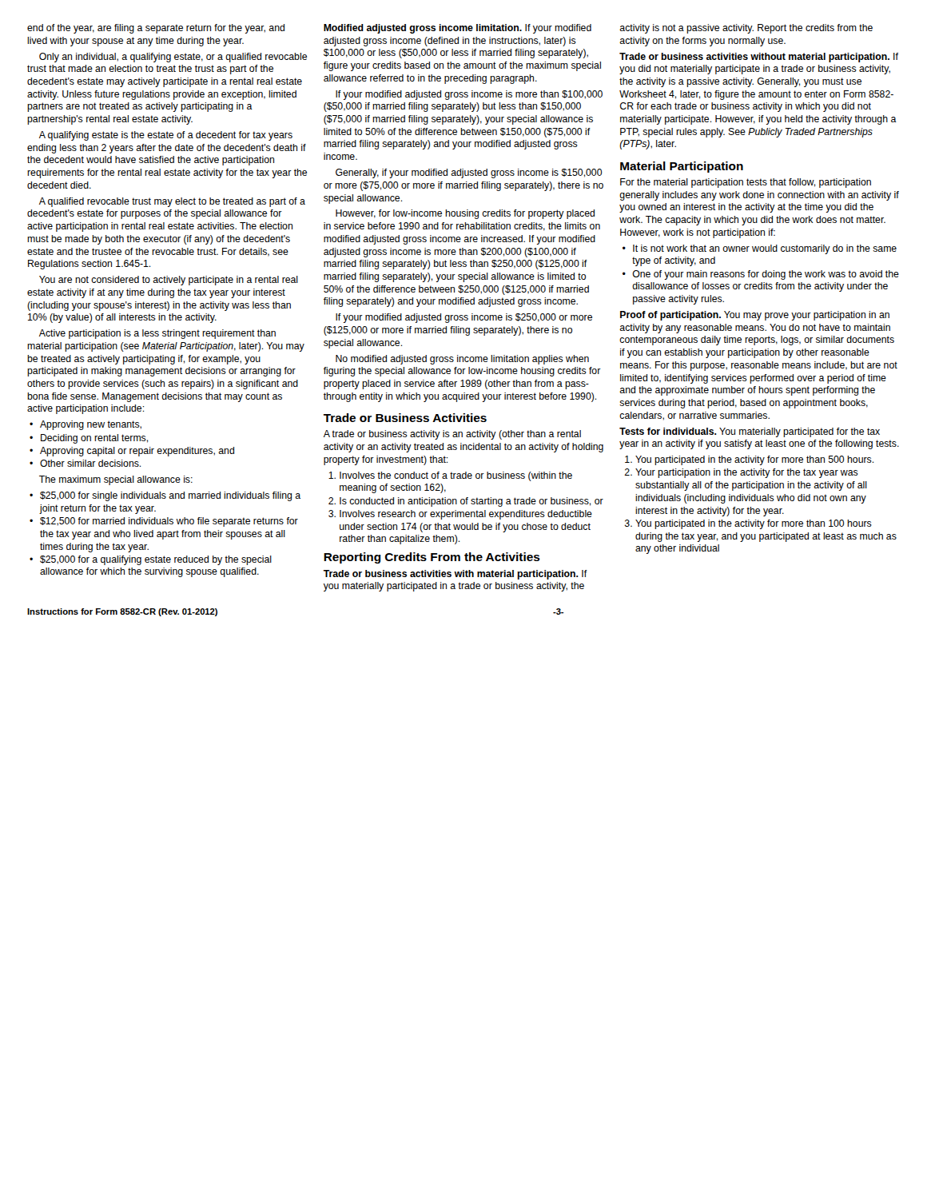end of the year, are filing a separate return for the year, and lived with your spouse at any time during the year.
Only an individual, a qualifying estate, or a qualified revocable trust that made an election to treat the trust as part of the decedent's estate may actively participate in a rental real estate activity. Unless future regulations provide an exception, limited partners are not treated as actively participating in a partnership's rental real estate activity.
A qualifying estate is the estate of a decedent for tax years ending less than 2 years after the date of the decedent's death if the decedent would have satisfied the active participation requirements for the rental real estate activity for the tax year the decedent died.
A qualified revocable trust may elect to be treated as part of a decedent's estate for purposes of the special allowance for active participation in rental real estate activities. The election must be made by both the executor (if any) of the decedent's estate and the trustee of the revocable trust. For details, see Regulations section 1.645-1.
You are not considered to actively participate in a rental real estate activity if at any time during the tax year your interest (including your spouse's interest) in the activity was less than 10% (by value) of all interests in the activity.
Active participation is a less stringent requirement than material participation (see Material Participation, later). You may be treated as actively participating if, for example, you participated in making management decisions or arranging for others to provide services (such as repairs) in a significant and bona fide sense. Management decisions that may count as active participation include:
Approving new tenants,
Deciding on rental terms,
Approving capital or repair expenditures, and
Other similar decisions.
The maximum special allowance is:
$25,000 for single individuals and married individuals filing a joint return for the tax year.
$12,500 for married individuals who file separate returns for the tax year and who lived apart from their spouses at all times during the tax year.
$25,000 for a qualifying estate reduced by the special allowance for which the surviving spouse qualified.
Modified adjusted gross income limitation. If your modified adjusted gross income (defined in the instructions, later) is $100,000 or less ($50,000 or less if married filing separately), figure your credits based on the amount of the maximum special allowance referred to in the preceding paragraph.
If your modified adjusted gross income is more than $100,000 ($50,000 if married filing separately) but less than $150,000 ($75,000 if married filing separately), your special allowance is limited to 50% of the difference between $150,000 ($75,000 if married filing separately) and your modified adjusted gross income.
Generally, if your modified adjusted gross income is $150,000 or more ($75,000 or more if married filing separately), there is no special allowance.
However, for low-income housing credits for property placed in service before 1990 and for rehabilitation credits, the limits on modified adjusted gross income are increased. If your modified adjusted gross income is more than $200,000 ($100,000 if married filing separately) but less than $250,000 ($125,000 if married filing separately), your special allowance is limited to 50% of the difference between $250,000 ($125,000 if married filing separately) and your modified adjusted gross income.
If your modified adjusted gross income is $250,000 or more ($125,000 or more if married filing separately), there is no special allowance.
No modified adjusted gross income limitation applies when figuring the special allowance for low-income housing credits for property placed in service after 1989 (other than from a pass-through entity in which you acquired your interest before 1990).
Trade or Business Activities
A trade or business activity is an activity (other than a rental activity or an activity treated as incidental to an activity of holding property for investment) that:
Involves the conduct of a trade or business (within the meaning of section 162),
Is conducted in anticipation of starting a trade or business, or
Involves research or experimental expenditures deductible under section 174 (or that would be if you chose to deduct rather than capitalize them).
Reporting Credits From the Activities
Trade or business activities with material participation. If you materially participated in a trade or business activity, the activity is not a passive activity. Report the credits from the activity on the forms you normally use.
Trade or business activities without material participation. If you did not materially participate in a trade or business activity, the activity is a passive activity. Generally, you must use Worksheet 4, later, to figure the amount to enter on Form 8582-CR for each trade or business activity in which you did not materially participate. However, if you held the activity through a PTP, special rules apply. See Publicly Traded Partnerships (PTPs), later.
Material Participation
For the material participation tests that follow, participation generally includes any work done in connection with an activity if you owned an interest in the activity at the time you did the work. The capacity in which you did the work does not matter. However, work is not participation if:
It is not work that an owner would customarily do in the same type of activity, and
One of your main reasons for doing the work was to avoid the disallowance of losses or credits from the activity under the passive activity rules.
Proof of participation. You may prove your participation in an activity by any reasonable means. You do not have to maintain contemporaneous daily time reports, logs, or similar documents if you can establish your participation by other reasonable means. For this purpose, reasonable means include, but are not limited to, identifying services performed over a period of time and the approximate number of hours spent performing the services during that period, based on appointment books, calendars, or narrative summaries.
Tests for individuals. You materially participated for the tax year in an activity if you satisfy at least one of the following tests.
You participated in the activity for more than 500 hours.
Your participation in the activity for the tax year was substantially all of the participation in the activity of all individuals (including individuals who did not own any interest in the activity) for the year.
You participated in the activity for more than 100 hours during the tax year, and you participated at least as much as any other individual
Instructions for Form 8582-CR (Rev. 01-2012) -3-